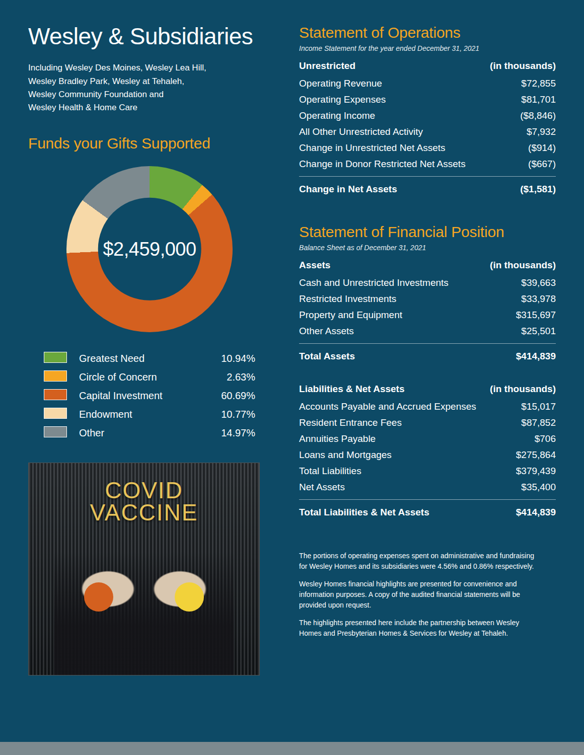Wesley & Subsidiaries
Including Wesley Des Moines, Wesley Lea Hill,
Wesley Bradley Park, Wesley at Tehaleh,
Wesley Community Foundation and
Wesley Health & Home Care
Funds your Gifts Supported
$2,459,000
| | Greatest Need | 10.94% |
| | Circle of Concern | 2.63% |
| | Capital Investment | 60.69% |
| | Endowment | 10.77% |
| | Other | 14.97% |
COVID
VACCINE
Statement of Operations
Income Statement for the year ended December 31, 2021
| Unrestricted | (in thousands) |
| --- | --- |
| Operating Revenue | $72,855 |
| Operating Expenses | $81,701 |
| Operating Income | ($8,846) |
| All Other Unrestricted Activity | $7,932 |
| Change in Unrestricted Net Assets | ($914) |
| Change in Donor Restricted Net Assets | ($667) |
| Change in Net Assets | ($1,581) |
Statement of Financial Position
Balance Sheet as of December 31, 2021
| Assets | (in thousands) |
| --- | --- |
| Cash and Unrestricted Investments | $39,663 |
| Restricted Investments | $33,978 |
| Property and Equipment | $315,697 |
| Other Assets | $25,501 |
| Total Assets | $414,839 |
| Liabilities & Net Assets | (in thousands) |
| --- | --- |
| Accounts Payable and Accrued Expenses | $15,017 |
| Resident Entrance Fees | $87,852 |
| Annuities Payable | $706 |
| Loans and Mortgages | $275,864 |
| Total Liabilities | $379,439 |
| Net Assets | $35,400 |
| Total Liabilities & Net Assets | $414,839 |
The portions of operating expenses spent on administrative and fundraising for Wesley Homes and its subsidiaries were 4.56% and 0.86% respectively.
Wesley Homes financial highlights are presented for convenience and information purposes. A copy of the audited financial statements will be provided upon request.
The highlights presented here include the partnership between Wesley Homes and Presbyterian Homes & Services for Wesley at Tehaleh.